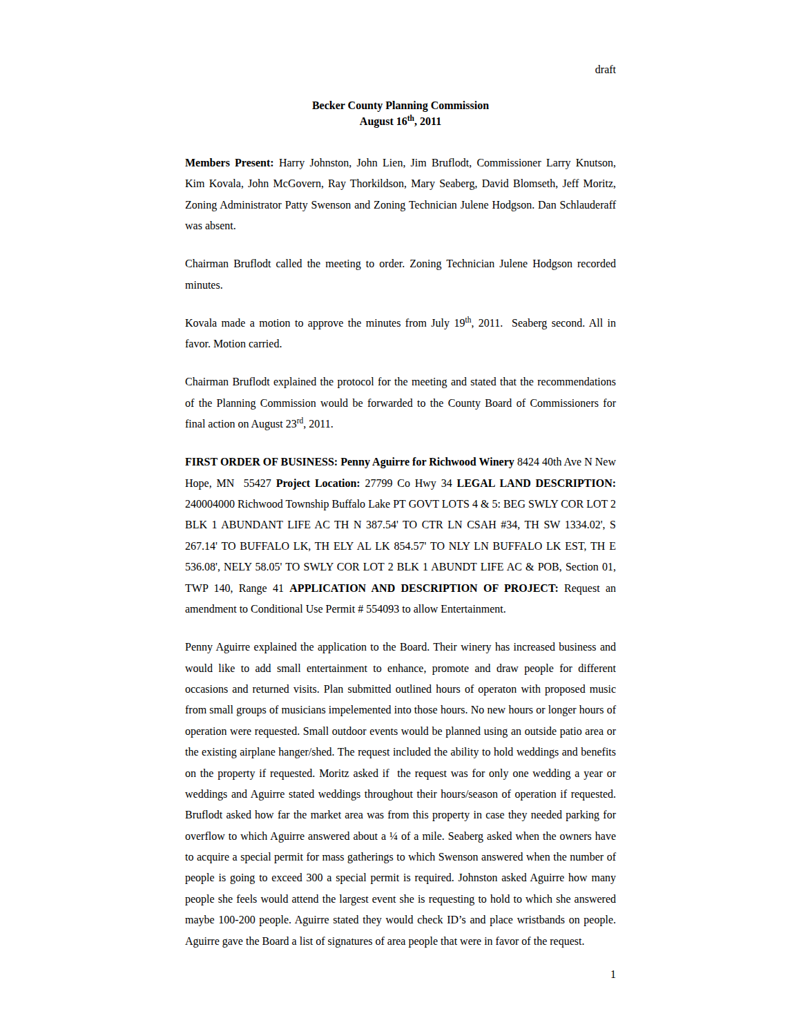draft
Becker County Planning Commission August 16th, 2011
Members Present: Harry Johnston, John Lien, Jim Bruflodt, Commissioner Larry Knutson, Kim Kovala, John McGovern, Ray Thorkildson, Mary Seaberg, David Blomseth, Jeff Moritz, Zoning Administrator Patty Swenson and Zoning Technician Julene Hodgson. Dan Schlauderaff was absent.
Chairman Bruflodt called the meeting to order. Zoning Technician Julene Hodgson recorded minutes.
Kovala made a motion to approve the minutes from July 19th, 2011. Seaberg second. All in favor. Motion carried.
Chairman Bruflodt explained the protocol for the meeting and stated that the recommendations of the Planning Commission would be forwarded to the County Board of Commissioners for final action on August 23rd, 2011.
FIRST ORDER OF BUSINESS: Penny Aguirre for Richwood Winery 8424 40th Ave N New Hope, MN 55427 Project Location: 27799 Co Hwy 34 LEGAL LAND DESCRIPTION: 240004000 Richwood Township Buffalo Lake PT GOVT LOTS 4 & 5: BEG SWLY COR LOT 2 BLK 1 ABUNDANT LIFE AC TH N 387.54' TO CTR LN CSAH #34, TH SW 1334.02', S 267.14' TO BUFFALO LK, TH ELY AL LK 854.57' TO NLY LN BUFFALO LK EST, TH E 536.08', NELY 58.05' TO SWLY COR LOT 2 BLK 1 ABUNDT LIFE AC & POB, Section 01, TWP 140, Range 41 APPLICATION AND DESCRIPTION OF PROJECT: Request an amendment to Conditional Use Permit # 554093 to allow Entertainment.
Penny Aguirre explained the application to the Board. Their winery has increased business and would like to add small entertainment to enhance, promote and draw people for different occasions and returned visits. Plan submitted outlined hours of operaton with proposed music from small groups of musicians impelemented into those hours. No new hours or longer hours of operation were requested. Small outdoor events would be planned using an outside patio area or the existing airplane hanger/shed. The request included the ability to hold weddings and benefits on the property if requested. Moritz asked if the request was for only one wedding a year or weddings and Aguirre stated weddings throughout their hours/season of operation if requested. Bruflodt asked how far the market area was from this property in case they needed parking for overflow to which Aguirre answered about a ¼ of a mile. Seaberg asked when the owners have to acquire a special permit for mass gatherings to which Swenson answered when the number of people is going to exceed 300 a special permit is required. Johnston asked Aguirre how many people she feels would attend the largest event she is requesting to hold to which she answered maybe 100-200 people. Aguirre stated they would check ID’s and place wristbands on people. Aguirre gave the Board a list of signatures of area people that were in favor of the request.
1